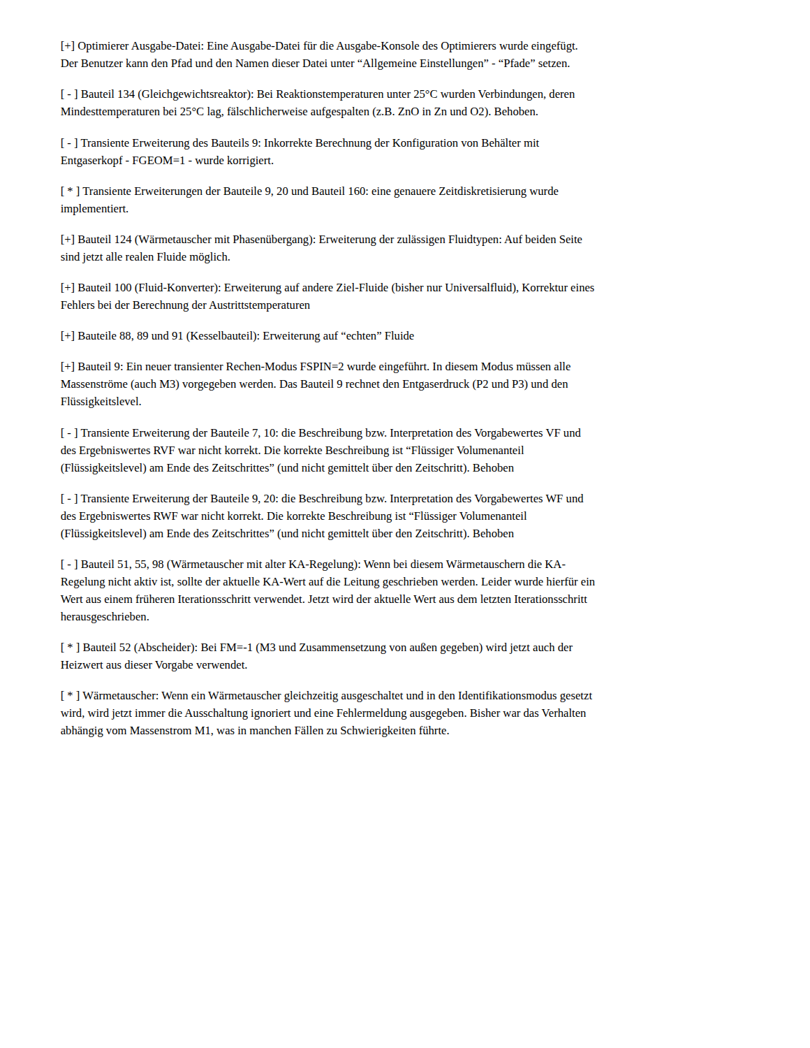[+] Optimierer Ausgabe-Datei: Eine Ausgabe-Datei für die Ausgabe-Konsole des Optimierers wurde eingefügt. Der Benutzer kann den Pfad und den Namen dieser Datei unter “Allgemeine Einstellungen” - “Pfade” setzen.
[ - ] Bauteil 134 (Gleichgewichtsreaktor): Bei Reaktionstemperaturen unter 25°C wurden Verbindungen, deren Mindesttemperaturen bei 25°C lag, fälschlicherweise aufgespalten (z.B. ZnO in Zn und O2). Behoben.
[ - ] Transiente Erweiterung des Bauteils 9: Inkorrekte Berechnung der Konfiguration von Behälter mit Entgaserkopf - FGEOM=1 - wurde korrigiert.
[ * ] Transiente Erweiterungen der Bauteile 9, 20 und Bauteil 160: eine genauere Zeitdiskretisierung wurde implementiert.
[+] Bauteil 124 (Wärmetauscher mit Phasenübergang): Erweiterung der zulässigen Fluidtypen: Auf beiden Seite sind jetzt alle realen Fluide möglich.
[+] Bauteil 100 (Fluid-Konverter): Erweiterung auf andere Ziel-Fluide (bisher nur Universalfluid), Korrektur eines Fehlers bei der Berechnung der Austrittstemperaturen
[+] Bauteile 88, 89 und 91 (Kesselbauteil): Erweiterung auf “echten” Fluide
[+] Bauteil 9: Ein neuer transienter Rechen-Modus FSPIN=2 wurde eingeführt. In diesem Modus müssen alle Massenströme (auch M3) vorgegeben werden. Das Bauteil 9 rechnet den Entgaserdruck (P2 und P3) und den Flüssigkeitslevel.
[ - ] Transiente Erweiterung der Bauteile 7, 10: die Beschreibung bzw. Interpretation des Vorgabewertes VF und des Ergebniswertes RVF war nicht korrekt. Die korrekte Beschreibung ist “Flüssiger Volumenanteil (Flüssigkeitslevel) am Ende des Zeitschrittes” (und nicht gemittelt über den Zeitschritt). Behoben
[ - ] Transiente Erweiterung der Bauteile 9, 20: die Beschreibung bzw. Interpretation des Vorgabewertes WF und des Ergebniswertes RWF war nicht korrekt. Die korrekte Beschreibung ist “Flüssiger Volumenanteil (Flüssigkeitslevel) am Ende des Zeitschrittes” (und nicht gemittelt über den Zeitschritt). Behoben
[ - ] Bauteil 51, 55, 98 (Wärmetauscher mit alter KA-Regelung): Wenn bei diesem Wärmetauschern die KA-Regelung nicht aktiv ist, sollte der aktuelle KA-Wert auf die Leitung geschrieben werden. Leider wurde hierfür ein Wert aus einem früheren Iterationsschritt verwendet. Jetzt wird der aktuelle Wert aus dem letzten Iterationsschritt herausgeschrieben.
[ * ] Bauteil 52 (Abscheider): Bei FM=-1 (M3 und Zusammensetzung von außen gegeben) wird jetzt auch der Heizwert aus dieser Vorgabe verwendet.
[ * ] Wärmetauscher: Wenn ein Wärmetauscher gleichzeitig ausgeschaltet und in den Identifikationsmodus gesetzt wird, wird jetzt immer die Ausschaltung ignoriert und eine Fehlermeldung ausgegeben. Bisher war das Verhalten abhängig vom Massenstrom M1, was in manchen Fällen zu Schwierigkeiten führte.